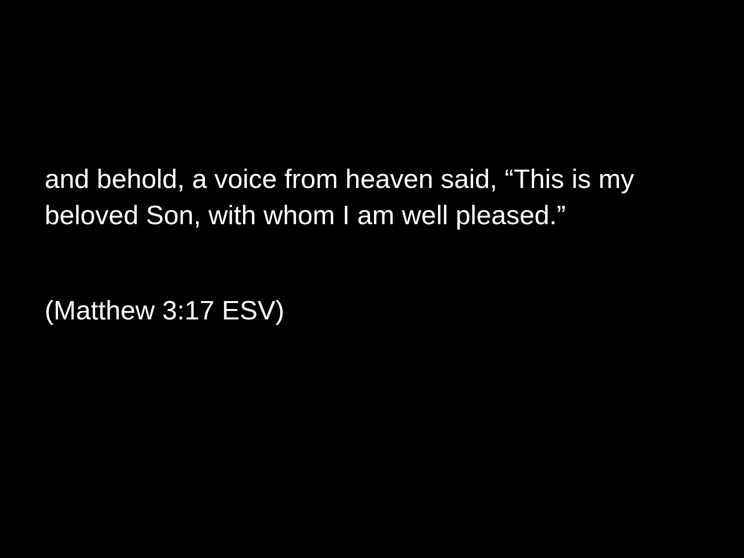and behold, a voice from heaven said, “This is my beloved Son, with whom I am well pleased.”
(Matthew 3:17 ESV)